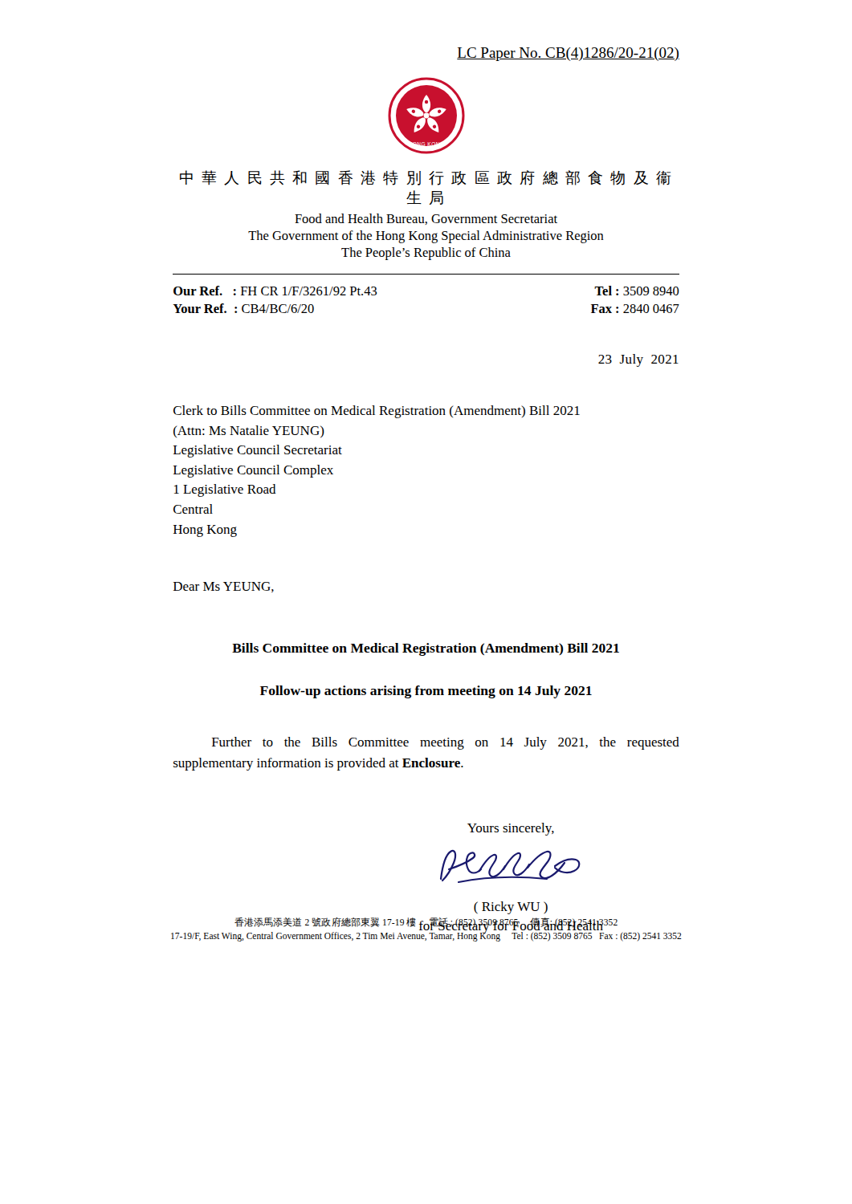LC Paper No. CB(4)1286/20-21(02)
HONG KONG
中 華 人 民 共 和 國 香 港 特 別 行 政 區 政 府 總 部 食 物 及 衞 生 局
Food and Health Bureau, Government Secretariat
The Government of the Hong Kong Special Administrative Region
The People’s Republic of China
| Our Ref. : FH CR 1/F/3261/92 Pt.43 | Tel : 3509 8940 |
| Your Ref. : CB4/BC/6/20 | Fax : 2840 0467 |
23 July 2021
Clerk to Bills Committee on Medical Registration (Amendment) Bill 2021
(Attn: Ms Natalie YEUNG)
Legislative Council Secretariat
Legislative Council Complex
1 Legislative Road
Central
Hong Kong
Dear Ms YEUNG,
Bills Committee on Medical Registration (Amendment) Bill 2021
Follow-up actions arising from meeting on 14 July 2021
Further to the Bills Committee meeting on 14 July 2021, the requested supplementary information is provided at Enclosure.
Yours sincerely,
( Ricky WU )
for Secretary for Food and Health
香港添馬添美道 2 號政府總部東翼 17-19 樓 電話 : (852) 3509 8765 傳真: (852) 2541 3352
17-19/F, East Wing, Central Government Offices, 2 Tim Mei Avenue, Tamar, Hong Kong Tel : (852) 3509 8765 Fax : (852) 2541 3352